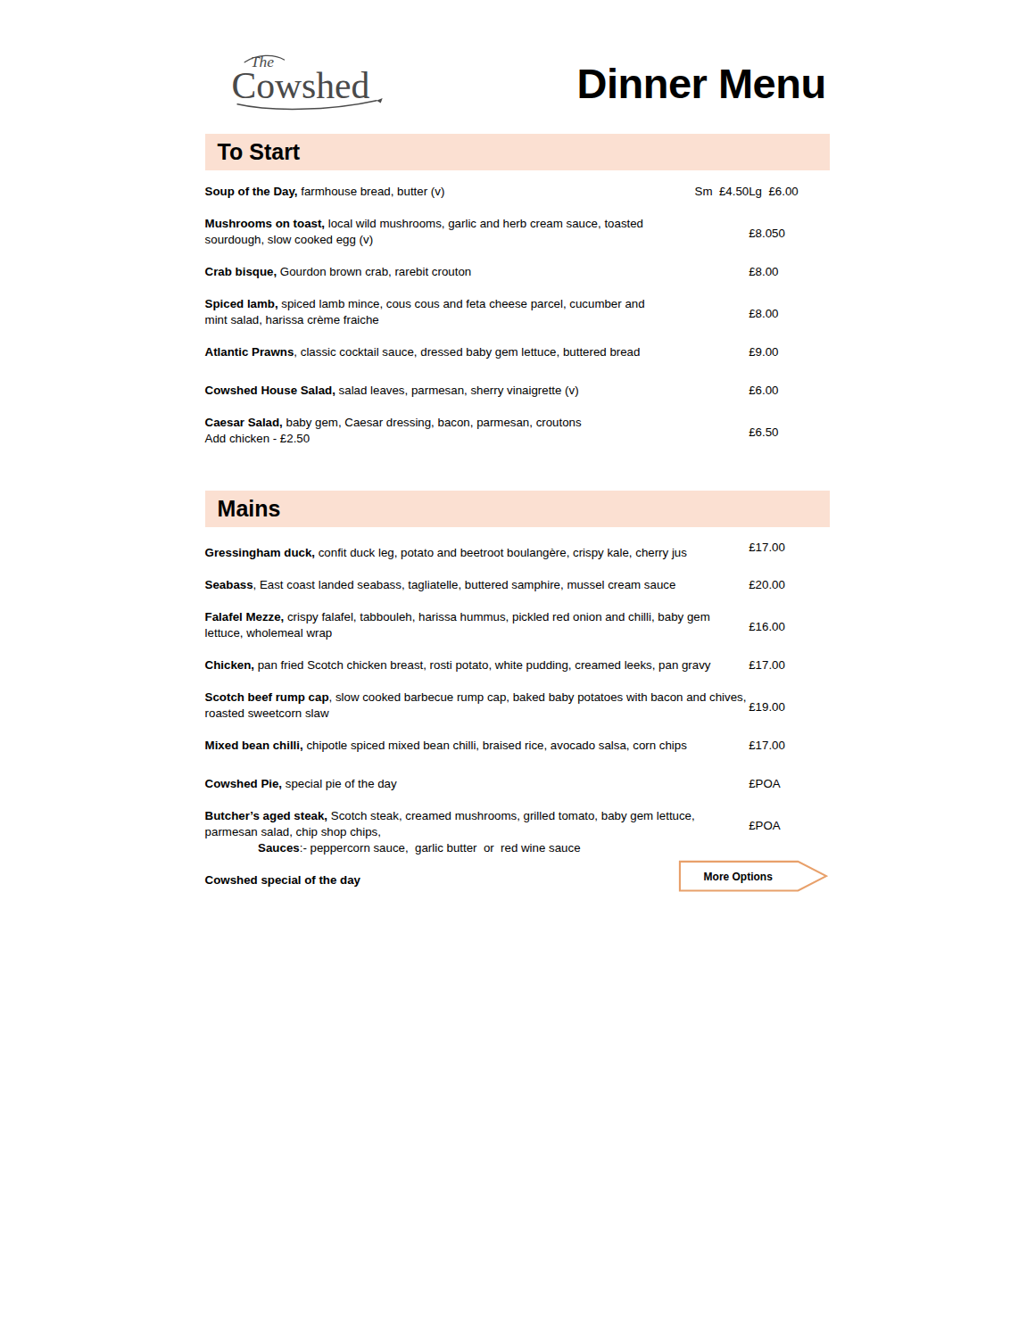The Cowshed
Dinner Menu
To Start
| Soup of the Day, farmhouse bread, butter (v) | Sm £4.50 | Lg £6.00 |
| Mushrooms on toast, local wild mushrooms, garlic and herb cream sauce, toasted sourdough, slow cooked egg (v) | | £8.050 |
| Crab bisque, Gourdon brown crab, rarebit crouton | | £8.00 |
| Spiced lamb, spiced lamb mince, cous cous and feta cheese parcel, cucumber and mint salad, harissa crème fraiche | | £8.00 |
| Atlantic Prawns , classic cocktail sauce, dressed baby gem lettuce, buttered bread | | £9.00 |
| Cowshed House Salad, salad leaves, parmesan, sherry vinaigrette (v) | | £6.00 |
| Caesar Salad, baby gem, Caesar dressing, bacon, parmesan, croutons Add chicken - £2.50 | | £6.50 |
Mains
| Gressingham duck, confit duck leg, potato and beetroot boulangère, crispy kale, cherry jus | £17.00 |
| Seabass , East coast landed seabass, tagliatelle, buttered samphire, mussel cream sauce | £20.00 |
| Falafel Mezze, crispy falafel, tabbouleh, harissa hummus, pickled red onion and chilli, baby gem lettuce, wholemeal wrap | £16.00 |
| Chicken, pan fried Scotch chicken breast, rosti potato, white pudding, creamed leeks, pan gravy | £17.00 |
| Scotch beef rump cap , slow cooked barbecue rump cap, baked baby potatoes with bacon and chives, roasted sweetcorn slaw | £19.00 |
| Mixed bean chilli, chipotle spiced mixed bean chilli, braised rice, avocado salsa, corn chips | £17.00 |
| Cowshed Pie, special pie of the day | £POA |
| Butcher’s aged steak, Scotch steak, creamed mushrooms, grilled tomato, baby gem lettuce, parmesan salad, chip shop chips, Sauces :- peppercorn sauce, garlic butter or red wine sauce | £POA |
| Cowshed special of the day | £POA |
More Options